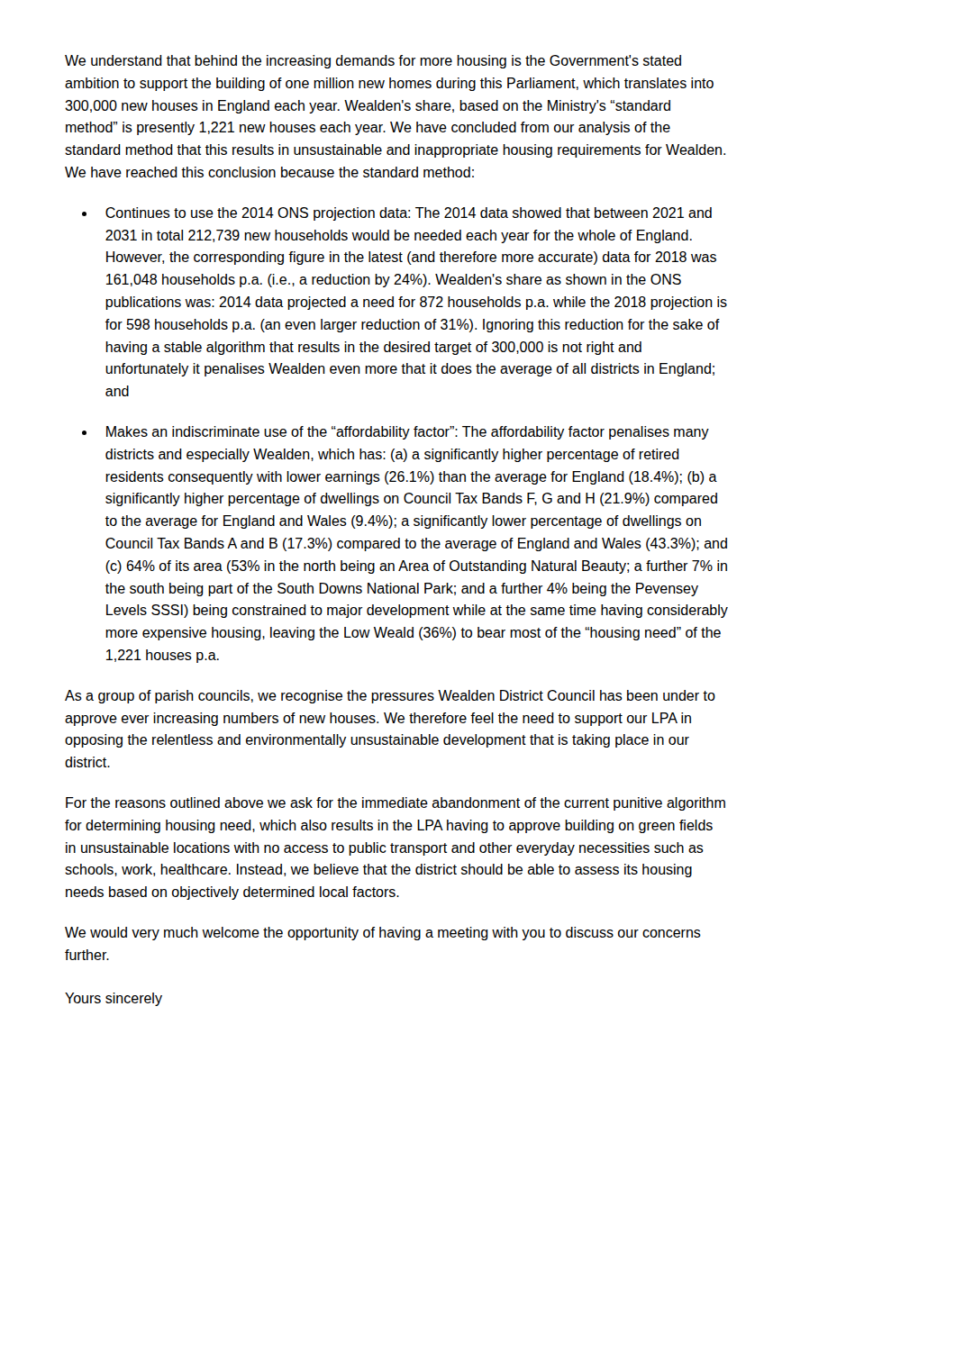We understand that behind the increasing demands for more housing is the Government's stated ambition to support the building of one million new homes during this Parliament, which translates into 300,000 new houses in England each year. Wealden's share, based on the Ministry's “standard method” is presently 1,221 new houses each year. We have concluded from our analysis of the standard method that this results in unsustainable and inappropriate housing requirements for Wealden. We have reached this conclusion because the standard method:
Continues to use the 2014 ONS projection data: The 2014 data showed that between 2021 and 2031 in total 212,739 new households would be needed each year for the whole of England. However, the corresponding figure in the latest (and therefore more accurate) data for 2018 was 161,048 households p.a. (i.e., a reduction by 24%). Wealden's share as shown in the ONS publications was: 2014 data projected a need for 872 households p.a. while the 2018 projection is for 598 households p.a. (an even larger reduction of 31%). Ignoring this reduction for the sake of having a stable algorithm that results in the desired target of 300,000 is not right and unfortunately it penalises Wealden even more that it does the average of all districts in England; and
Makes an indiscriminate use of the “affordability factor”: The affordability factor penalises many districts and especially Wealden, which has: (a) a significantly higher percentage of retired residents consequently with lower earnings (26.1%) than the average for England (18.4%); (b) a significantly higher percentage of dwellings on Council Tax Bands F, G and H (21.9%) compared to the average for England and Wales (9.4%); a significantly lower percentage of dwellings on Council Tax Bands A and B (17.3%) compared to the average of England and Wales (43.3%); and (c) 64% of its area (53% in the north being an Area of Outstanding Natural Beauty; a further 7% in the south being part of the South Downs National Park; and a further 4% being the Pevensey Levels SSSI) being constrained to major development while at the same time having considerably more expensive housing, leaving the Low Weald (36%) to bear most of the “housing need” of the 1,221 houses p.a.
As a group of parish councils, we recognise the pressures Wealden District Council has been under to approve ever increasing numbers of new houses. We therefore feel the need to support our LPA in opposing the relentless and environmentally unsustainable development that is taking place in our district.
For the reasons outlined above we ask for the immediate abandonment of the current punitive algorithm for determining housing need, which also results in the LPA having to approve building on green fields in unsustainable locations with no access to public transport and other everyday necessities such as schools, work, healthcare. Instead, we believe that the district should be able to assess its housing needs based on objectively determined local factors.
We would very much welcome the opportunity of having a meeting with you to discuss our concerns further.
Yours sincerely